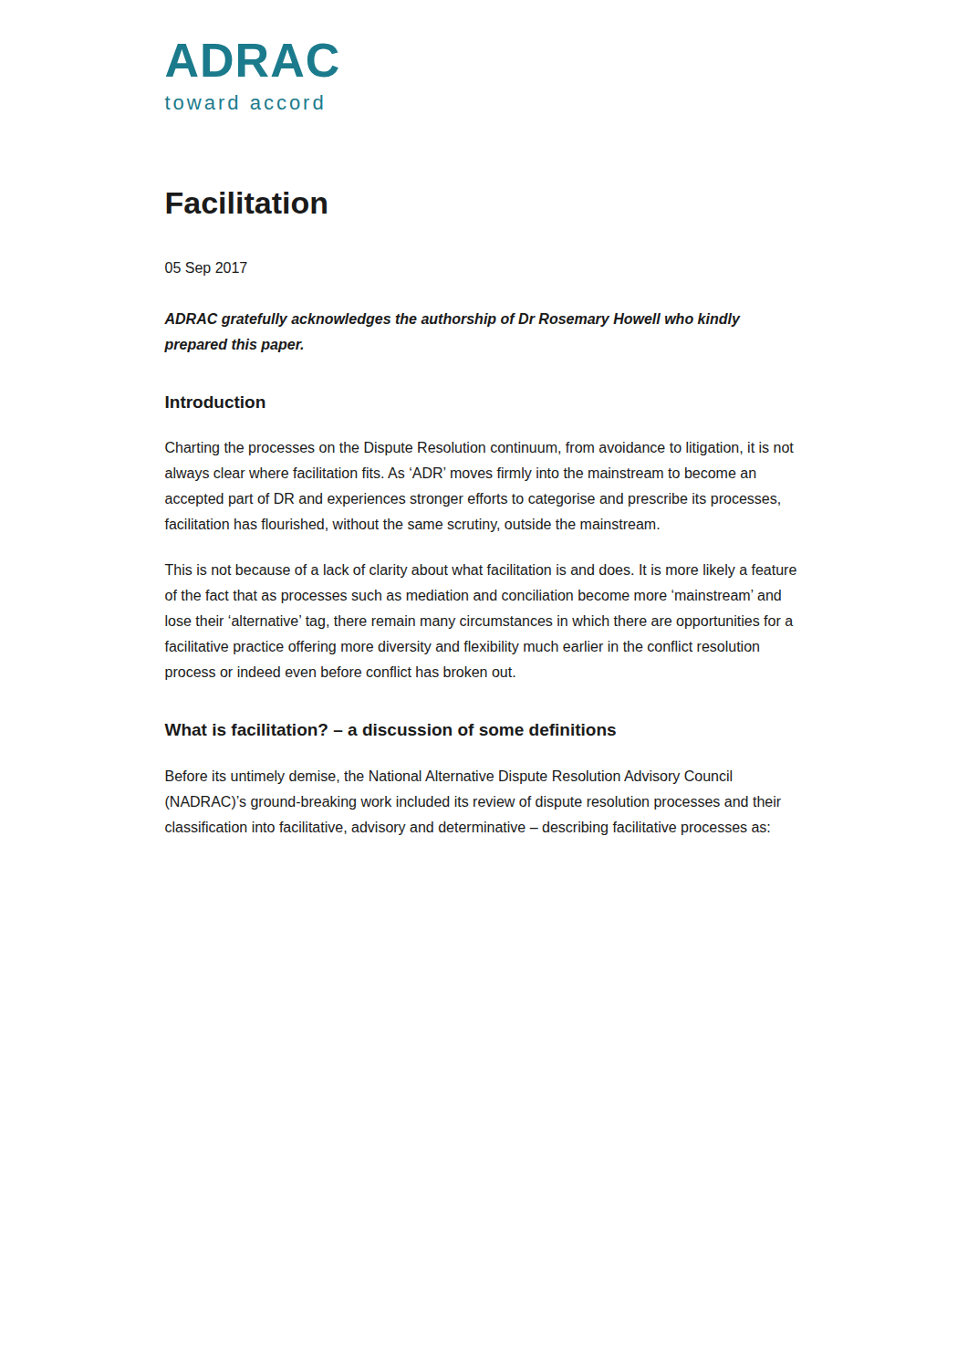ADRAC
toward accord
Facilitation
05 Sep 2017
ADRAC gratefully acknowledges the authorship of Dr Rosemary Howell who kindly prepared this paper.
Introduction
Charting the processes on the Dispute Resolution continuum, from avoidance to litigation, it is not always clear where facilitation fits. As ‘ADR’ moves firmly into the mainstream to become an accepted part of DR and experiences stronger efforts to categorise and prescribe its processes, facilitation has flourished, without the same scrutiny, outside the mainstream.
This is not because of a lack of clarity about what facilitation is and does. It is more likely a feature of the fact that as processes such as mediation and conciliation become more ‘mainstream’ and lose their ‘alternative’ tag, there remain many circumstances in which there are opportunities for a facilitative practice offering more diversity and flexibility much earlier in the conflict resolution process or indeed even before conflict has broken out.
What is facilitation? – a discussion of some definitions
Before its untimely demise, the National Alternative Dispute Resolution Advisory Council (NADRAC)’s ground-breaking work included its review of dispute resolution processes and their classification into facilitative, advisory and determinative – describing facilitative processes as: